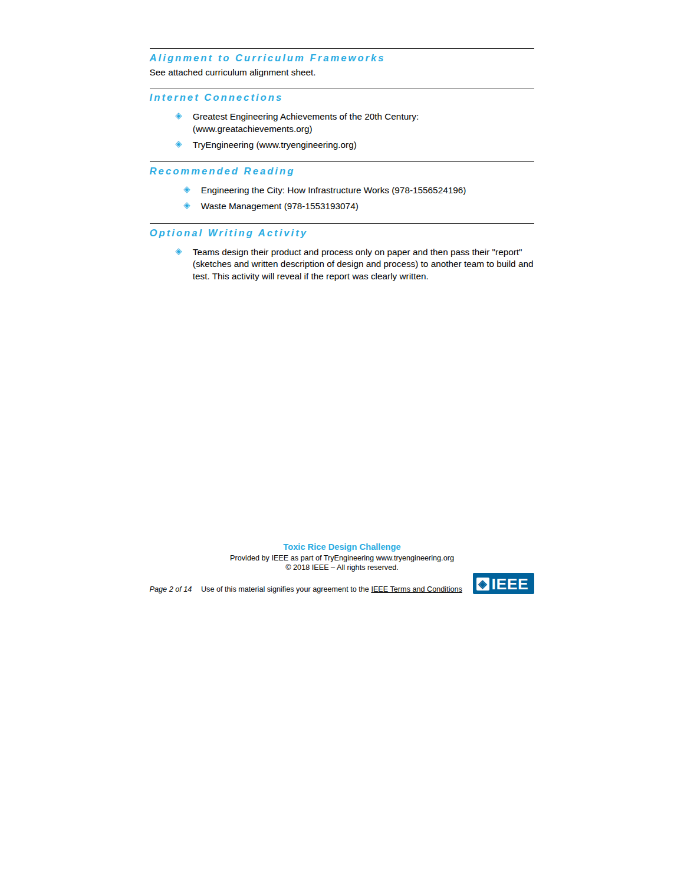Alignment to Curriculum Frameworks
See attached curriculum alignment sheet.
Internet Connections
Greatest Engineering Achievements of the 20th Century:
(www.greatachievements.org)
TryEngineering (www.tryengineering.org)
Recommended Reading
Engineering the City: How Infrastructure Works (978-1556524196)
Waste Management (978-1553193074)
Optional Writing Activity
Teams design their product and process only on paper and then pass their "report" (sketches and written description of design and process) to another team to build and test. This activity will reveal if the report was clearly written.
Toxic Rice Design Challenge
Provided by IEEE as part of TryEngineering www.tryengineering.org
© 2018 IEEE – All rights reserved.
Page 2 of 14
Use of this material signifies your agreement to the IEEE Terms and Conditions
◈IEEE